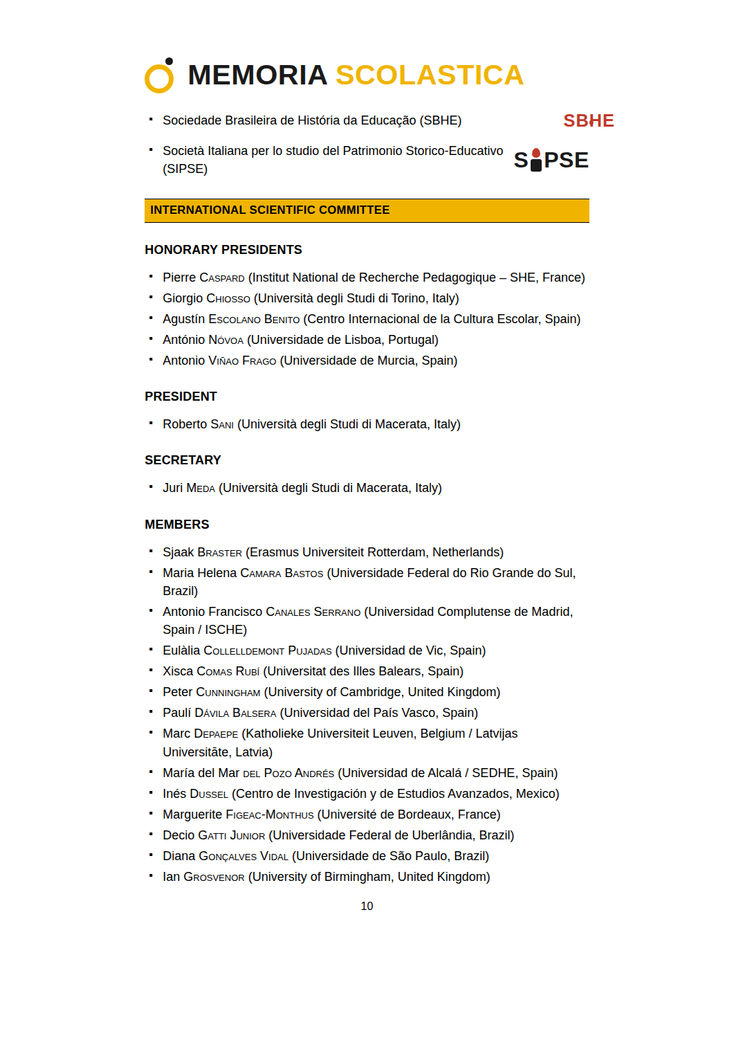MEMORIA SCOLASTICA
Sociedade Brasileira de História da Educação (SBHE) SBHE
Società Italiana per lo studio del Patrimonio Storico-Educativo (SIPSE) S PSE
INTERNATIONAL SCIENTIFIC COMMITTEE
HONORARY PRESIDENTS
Pierre Caspard (Institut National de Recherche Pedagogique – SHE, France)
Giorgio Chiosso (Università degli Studi di Torino, Italy)
Agustín Escolano Benito (Centro Internacional de la Cultura Escolar, Spain)
António Nóvoa (Universidade de Lisboa, Portugal)
Antonio Viñao Frago (Universidade de Murcia, Spain)
PRESIDENT
Roberto Sani (Università degli Studi di Macerata, Italy)
SECRETARY
Juri Meda (Università degli Studi di Macerata, Italy)
MEMBERS
Sjaak Braster (Erasmus Universiteit Rotterdam, Netherlands)
Maria Helena Camara Bastos (Universidade Federal do Rio Grande do Sul, Brazil)
Antonio Francisco Canales Serrano (Universidad Complutense de Madrid, Spain / ISCHE)
Eulàlia Collelldemont Pujadas (Universidad de Vic, Spain)
Xisca Comas Rubí (Universitat des Illes Balears, Spain)
Peter Cunningham (University of Cambridge, United Kingdom)
Paulí Dávila Balsera (Universidad del País Vasco, Spain)
Marc Depaepe (Katholieke Universiteit Leuven, Belgium / Latvijas Universitāte, Latvia)
María del Mar del Pozo Andrés (Universidad de Alcalá / SEDHE, Spain)
Inés Dussel (Centro de Investigación y de Estudios Avanzados, Mexico)
Marguerite Figeac-Monthus (Université de Bordeaux, France)
Decio Gatti Junior (Universidade Federal de Uberlândia, Brazil)
Diana Gonçalves Vidal (Universidade de São Paulo, Brazil)
Ian Grosvenor (University of Birmingham, United Kingdom)
10